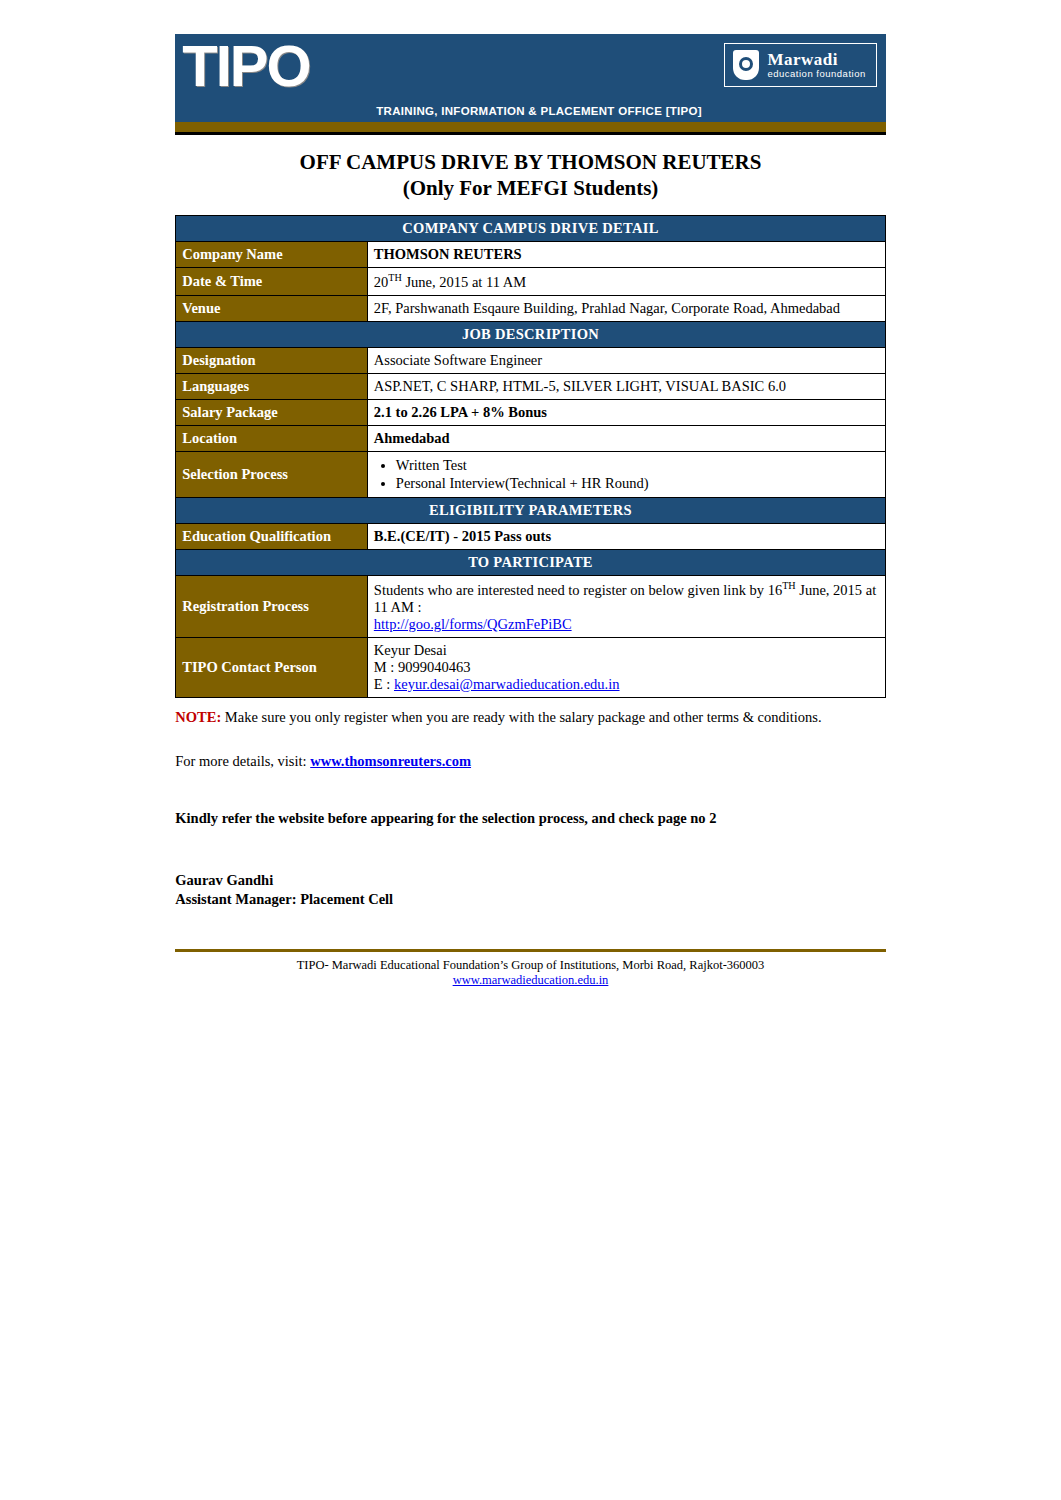TIPO
TRAINING, INFORMATION & PLACEMENT OFFICE [TIPO]
Marwadi
education foundation
OFF CAMPUS DRIVE BY THOMSON REUTERS (Only For MEFGI Students)
| COMPANY CAMPUS DRIVE DETAIL |
| Company Name | THOMSON REUTERS |
| Date & Time | 20 TH June, 2015 at 11 AM |
| Venue | 2F, Parshwanath Esqaure Building, Prahlad Nagar, Corporate Road, Ahmedabad |
| JOB DESCRIPTION |
| Designation | Associate Software Engineer |
| Languages | ASP.NET, C SHARP, HTML-5, SILVER LIGHT, VISUAL BASIC 6.0 |
| Salary Package | 2.1 to 2.26 LPA + 8% Bonus |
| Location | Ahmedabad |
| Selection Process | Written Test Personal Interview(Technical + HR Round) |
| ELIGIBILITY PARAMETERS |
| Education Qualification | B.E.(CE/IT) - 2015 Pass outs |
| TO PARTICIPATE |
| Registration Process | Students who are interested need to register on below given link by 16 TH June, 2015 at 11 AM : http://goo.gl/forms/QGzmFePiBC |
| TIPO Contact Person | Keyur Desai M : 9099040463 E : keyur.desai@marwadieducation.edu.in |
NOTE: Make sure you only register when you are ready with the salary package and other terms & conditions.
For more details, visit: www.thomsonreuters.com
Kindly refer the website before appearing for the selection process, and check page no 2
Gaurav Gandhi
Assistant Manager: Placement Cell
TIPO- Marwadi Educational Foundation’s Group of Institutions, Morbi Road, Rajkot-360003
www.marwadieducation.edu.in